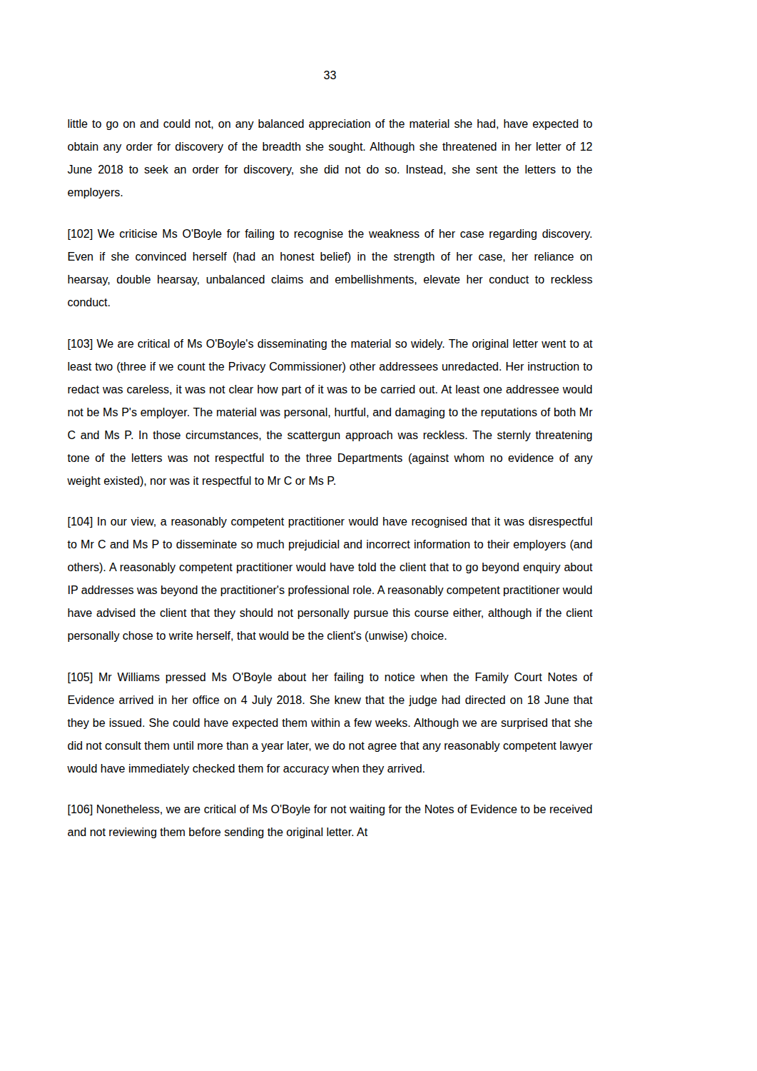33
little to go on and could not, on any balanced appreciation of the material she had, have expected to obtain any order for discovery of the breadth she sought. Although she threatened in her letter of 12 June 2018 to seek an order for discovery, she did not do so. Instead, she sent the letters to the employers.
[102] We criticise Ms O'Boyle for failing to recognise the weakness of her case regarding discovery. Even if she convinced herself (had an honest belief) in the strength of her case, her reliance on hearsay, double hearsay, unbalanced claims and embellishments, elevate her conduct to reckless conduct.
[103] We are critical of Ms O'Boyle's disseminating the material so widely. The original letter went to at least two (three if we count the Privacy Commissioner) other addressees unredacted. Her instruction to redact was careless, it was not clear how part of it was to be carried out. At least one addressee would not be Ms P's employer. The material was personal, hurtful, and damaging to the reputations of both Mr C and Ms P. In those circumstances, the scattergun approach was reckless. The sternly threatening tone of the letters was not respectful to the three Departments (against whom no evidence of any weight existed), nor was it respectful to Mr C or Ms P.
[104] In our view, a reasonably competent practitioner would have recognised that it was disrespectful to Mr C and Ms P to disseminate so much prejudicial and incorrect information to their employers (and others). A reasonably competent practitioner would have told the client that to go beyond enquiry about IP addresses was beyond the practitioner's professional role. A reasonably competent practitioner would have advised the client that they should not personally pursue this course either, although if the client personally chose to write herself, that would be the client's (unwise) choice.
[105] Mr Williams pressed Ms O'Boyle about her failing to notice when the Family Court Notes of Evidence arrived in her office on 4 July 2018. She knew that the judge had directed on 18 June that they be issued. She could have expected them within a few weeks. Although we are surprised that she did not consult them until more than a year later, we do not agree that any reasonably competent lawyer would have immediately checked them for accuracy when they arrived.
[106] Nonetheless, we are critical of Ms O'Boyle for not waiting for the Notes of Evidence to be received and not reviewing them before sending the original letter. At